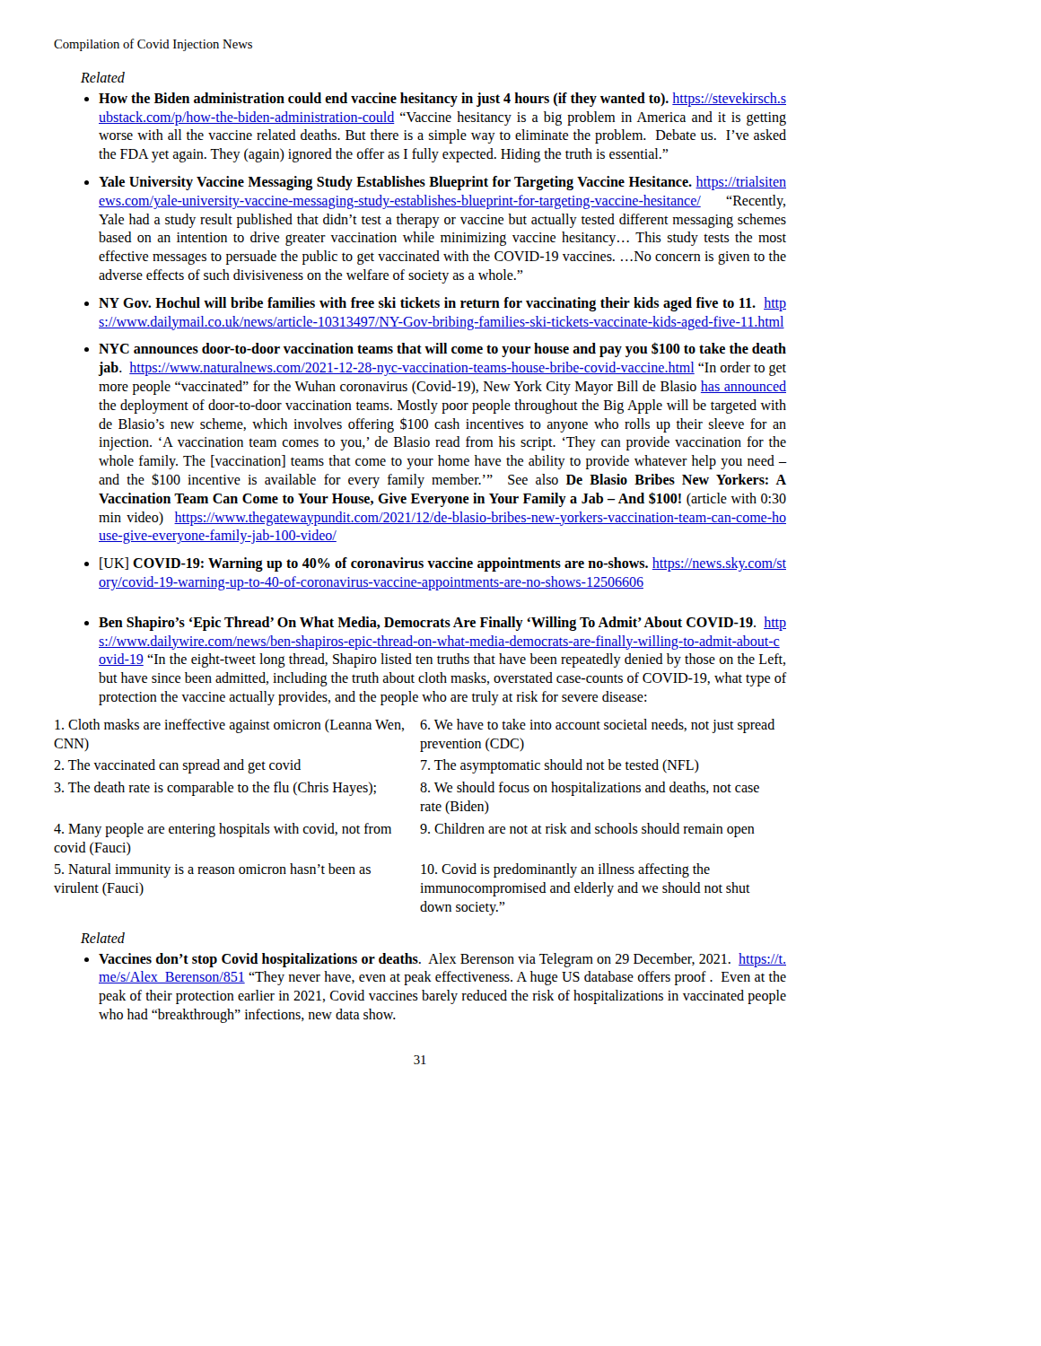Compilation of Covid Injection News
Related
How the Biden administration could end vaccine hesitancy in just 4 hours (if they wanted to). https://stevekirsch.substack.com/p/how-the-biden-administration-could “Vaccine hesitancy is a big problem in America and it is getting worse with all the vaccine related deaths. But there is a simple way to eliminate the problem. Debate us. I’ve asked the FDA yet again. They (again) ignored the offer as I fully expected. Hiding the truth is essential.”
Yale University Vaccine Messaging Study Establishes Blueprint for Targeting Vaccine Hesitance. https://trialsitenews.com/yale-university-vaccine-messaging-study-establishes-blueprint-for-targeting-vaccine-hesitance/ “Recently, Yale had a study result published that didn’t test a therapy or vaccine but actually tested different messaging schemes based on an intention to drive greater vaccination while minimizing vaccine hesitancy… This study tests the most effective messages to persuade the public to get vaccinated with the COVID-19 vaccines. …No concern is given to the adverse effects of such divisiveness on the welfare of society as a whole.”
NY Gov. Hochul will bribe families with free ski tickets in return for vaccinating their kids aged five to 11. https://www.dailymail.co.uk/news/article-10313497/NY-Gov-bribing-families-ski-tickets-vaccinate-kids-aged-five-11.html
NYC announces door-to-door vaccination teams that will come to your house and pay you $100 to take the death jab. https://www.naturalnews.com/2021-12-28-nyc-vaccination-teams-house-bribe-covid-vaccine.html “In order to get more people “vaccinated” for the Wuhan coronavirus (Covid-19), New York City Mayor Bill de Blasio has announced the deployment of door-to-door vaccination teams. Mostly poor people throughout the Big Apple will be targeted with de Blasio’s new scheme, which involves offering $100 cash incentives to anyone who rolls up their sleeve for an injection. ‘A vaccination team comes to you,’ de Blasio read from his script. ‘They can provide vaccination for the whole family. The [vaccination] teams that come to your home have the ability to provide whatever help you need – and the $100 incentive is available for every family member.’” See also De Blasio Bribes New Yorkers: A Vaccination Team Can Come to Your House, Give Everyone in Your Family a Jab – And $100! (article with 0:30 min video) https://www.thegatewaypundit.com/2021/12/de-blasio-bribes-new-yorkers-vaccination-team-can-come-house-give-everyone-family-jab-100-video/
[UK] COVID-19: Warning up to 40% of coronavirus vaccine appointments are no-shows. https://news.sky.com/story/covid-19-warning-up-to-40-of-coronavirus-vaccine-appointments-are-no-shows-12506606
Ben Shapiro’s ‘Epic Thread’ On What Media, Democrats Are Finally ‘Willing To Admit’ About COVID-19. https://www.dailywire.com/news/ben-shapiros-epic-thread-on-what-media-democrats-are-finally-willing-to-admit-about-covid-19 “In the eight-tweet long thread, Shapiro listed ten truths that have been repeatedly denied by those on the Left, but have since been admitted, including the truth about cloth masks, overstated case-counts of COVID-19, what type of protection the vaccine actually provides, and the people who are truly at risk for severe disease:
| 1. Cloth masks are ineffective against omicron (Leanna Wen, CNN) | 6. We have to take into account societal needs, not just spread prevention (CDC) |
| 2. The vaccinated can spread and get covid | 7. The asymptomatic should not be tested (NFL) |
| 3. The death rate is comparable to the flu (Chris Hayes); | 8. We should focus on hospitalizations and deaths, not case rate (Biden) |
| 4. Many people are entering hospitals with covid, not from covid (Fauci) | 9. Children are not at risk and schools should remain open |
| 5. Natural immunity is a reason omicron hasn’t been as virulent (Fauci) | 10. Covid is predominantly an illness affecting the immunocompromised and elderly and we should not shut down society.” |
Related
Vaccines don’t stop Covid hospitalizations or deaths. Alex Berenson via Telegram on 29 December, 2021. https://t.me/s/Alex_Berenson/851 “They never have, even at peak effectiveness. A huge US database offers proof . Even at the peak of their protection earlier in 2021, Covid vaccines barely reduced the risk of hospitalizations in vaccinated people who had “breakthrough” infections, new data show.
31